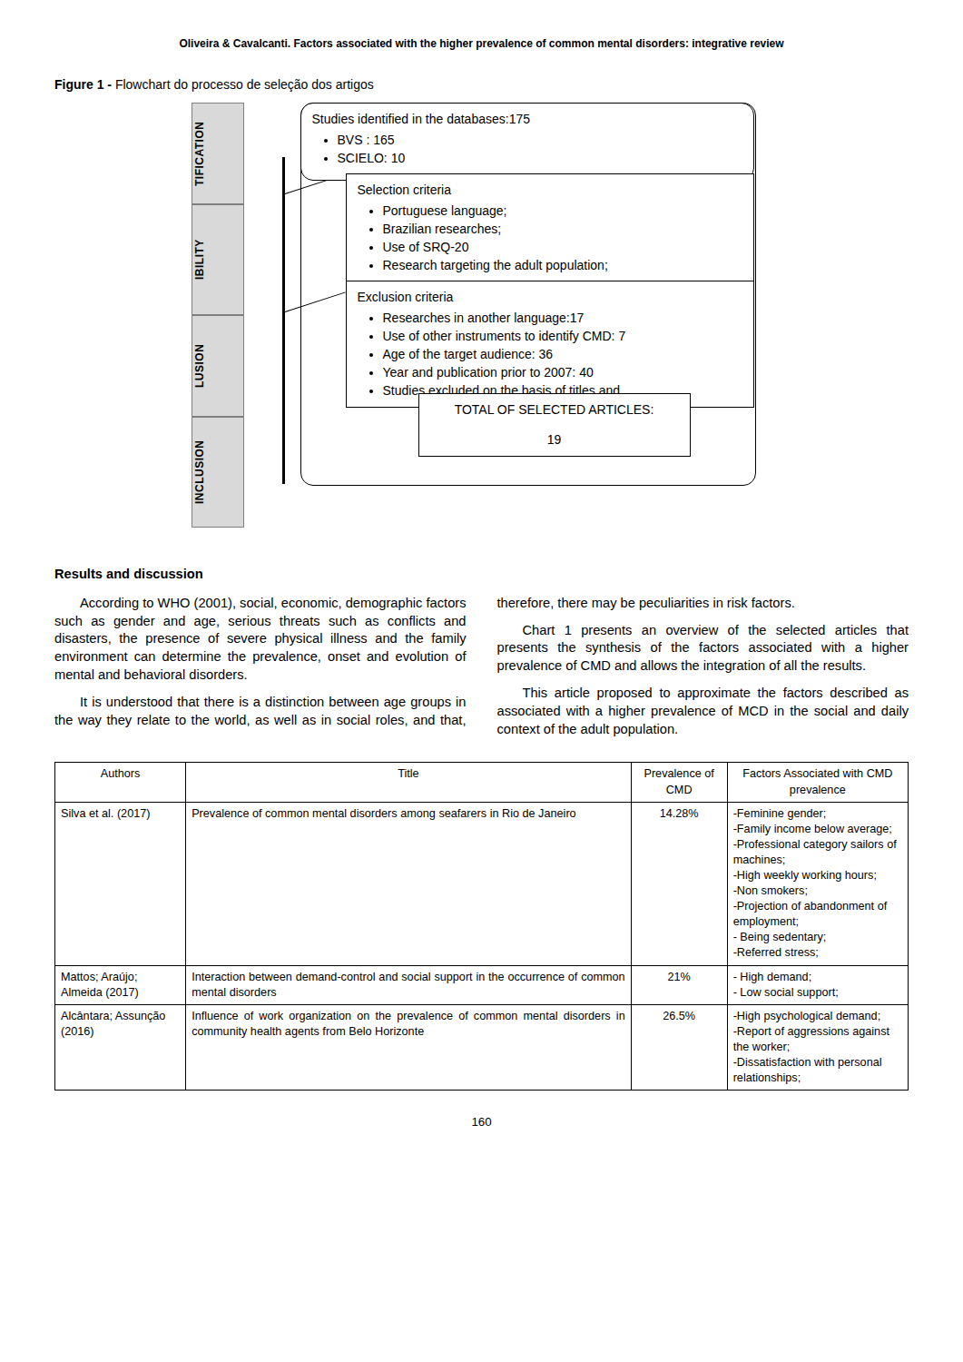Oliveira & Cavalcanti. Factors associated with the higher prevalence of common mental disorders: integrative review
Figure 1 - Flowchart do processo de seleção dos artigos
TIFICATION
IBILITY
LUSION
INCLUSION
Studies identified in the databases:175
BVS : 165
SCIELO: 10
Selection criteria
Portuguese language;
Brazilian researches;
Use of SRQ-20
Research targeting the adult population;
Exclusion criteria
Researches in another language:17
Use of other instruments to identify CMD: 7
Age of the target audience: 36
Year and publication prior to 2007: 40
Studies excluded on the basis of titles and
TOTAL OF SELECTED ARTICLES: 19
Results and discussion
According to WHO (2001), social, economic, demographic factors such as gender and age, serious threats such as conflicts and disasters, the presence of severe physical illness and the family environment can determine the prevalence, onset and evolution of mental and behavioral disorders.
It is understood that there is a distinction between age groups in the way they relate to the world, as well as in social roles, and that, therefore, there may be peculiarities in risk factors.
Chart 1 presents an overview of the selected articles that presents the synthesis of the factors associated with a higher prevalence of CMD and allows the integration of all the results.
This article proposed to approximate the factors described as associated with a higher prevalence of MCD in the social and daily context of the adult population.
| Authors | Title | Prevalence of CMD | Factors Associated with CMD prevalence |
| --- | --- | --- | --- |
| Silva et al. (2017) | Prevalence of common mental disorders among seafarers in Rio de Janeiro | 14.28% | -Feminine gender; -Family income below average; -Professional category sailors of machines; -High weekly working hours; -Non smokers; -Projection of abandonment of employment; - Being sedentary; -Referred stress; |
| Mattos; Araújo; Almeida (2017) | Interaction between demand-control and social support in the occurrence of common mental disorders | 21% | - High demand; - Low social support; |
| Alcântara; Assunção (2016) | Influence of work organization on the prevalence of common mental disorders in community health agents from Belo Horizonte | 26.5% | -High psychological demand; -Report of aggressions against the worker; -Dissatisfaction with personal relationships; |
160